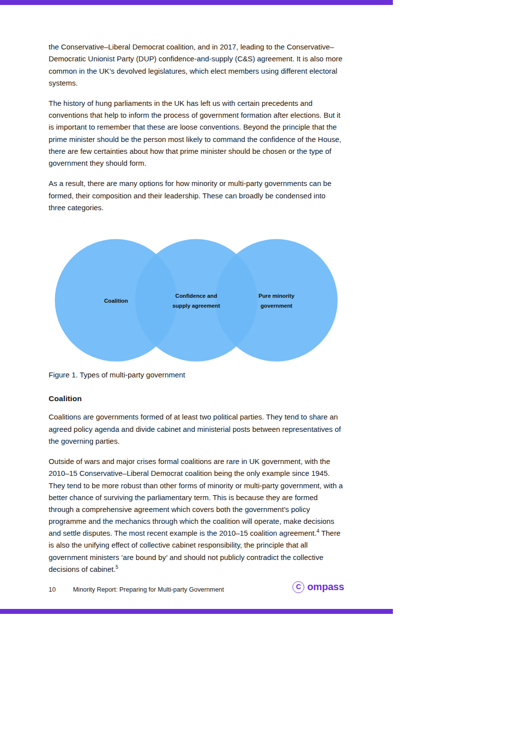the Conservative–Liberal Democrat coalition, and in 2017, leading to the Conservative–Democratic Unionist Party (DUP) confidence-and-supply (C&S) agreement. It is also more common in the UK’s devolved legislatures, which elect members using different electoral systems.
The history of hung parliaments in the UK has left us with certain precedents and conventions that help to inform the process of government formation after elections. But it is important to remember that these are loose conventions. Beyond the principle that the prime minister should be the person most likely to command the confidence of the House, there are few certainties about how that prime minister should be chosen or the type of government they should form.
As a result, there are many options for how minority or multi-party governments can be formed, their composition and their leadership. These can broadly be condensed into three categories.
Coalition Confidence and supply agreement Pure minority government
Figure 1. Types of multi-party government
Coalition
Coalitions are governments formed of at least two political parties. They tend to share an agreed policy agenda and divide cabinet and ministerial posts between representatives of the governing parties.
Outside of wars and major crises formal coalitions are rare in UK government, with the 2010–15 Conservative–Liberal Democrat coalition being the only example since 1945. They tend to be more robust than other forms of minority or multi-party government, with a better chance of surviving the parliamentary term. This is because they are formed through a comprehensive agreement which covers both the government’s policy programme and the mechanics through which the coalition will operate, make decisions and settle disputes. The most recent example is the 2010–15 coalition agreement.4 There is also the unifying effect of collective cabinet responsibility, the principle that all government ministers ‘are bound by’ and should not publicly contradict the collective decisions of cabinet.5
10 Minority Report: Preparing for Multi-party Government
Compass